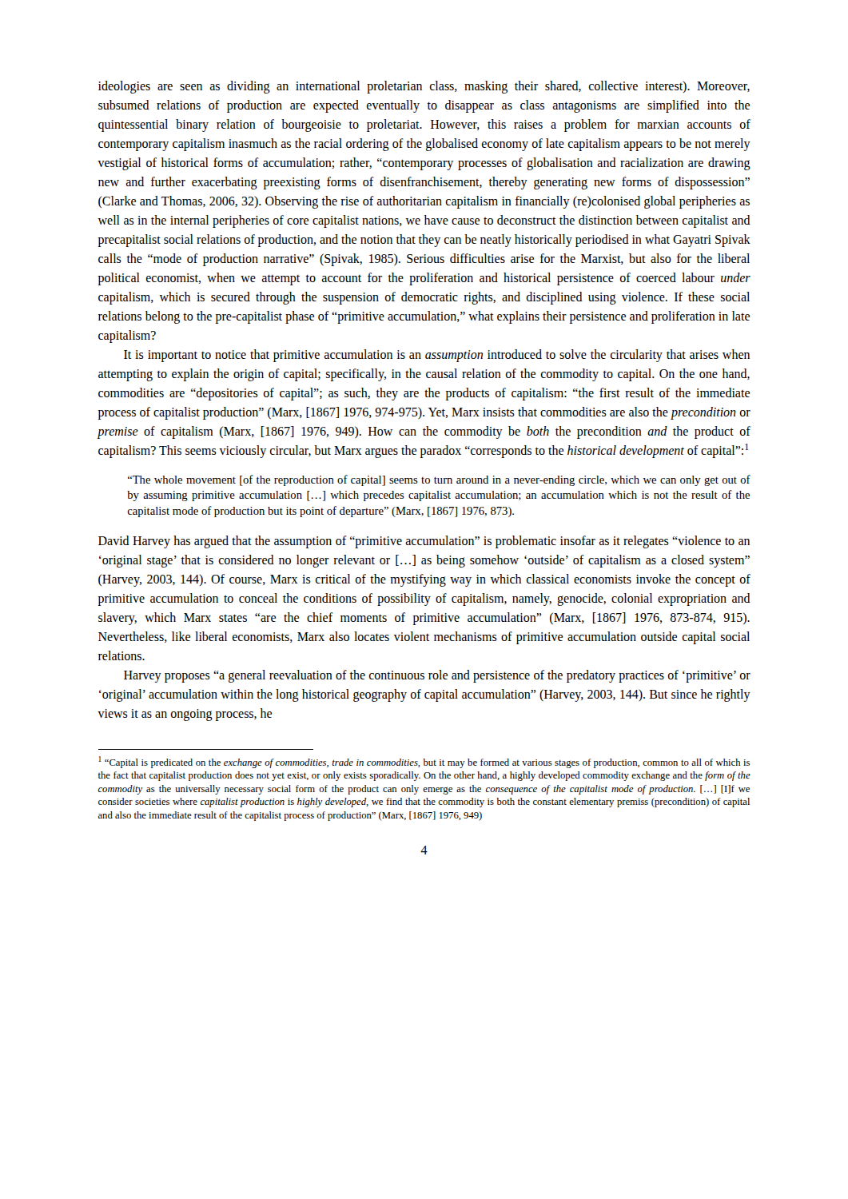ideologies are seen as dividing an international proletarian class, masking their shared, collective interest). Moreover, subsumed relations of production are expected eventually to disappear as class antagonisms are simplified into the quintessential binary relation of bourgeoisie to proletariat. However, this raises a problem for marxian accounts of contemporary capitalism inasmuch as the racial ordering of the globalised economy of late capitalism appears to be not merely vestigial of historical forms of accumulation; rather, “contemporary processes of globalisation and racialization are drawing new and further exacerbating preexisting forms of disenfranchisement, thereby generating new forms of dispossession” (Clarke and Thomas, 2006, 32). Observing the rise of authoritarian capitalism in financially (re)colonised global peripheries as well as in the internal peripheries of core capitalist nations, we have cause to deconstruct the distinction between capitalist and precapitalist social relations of production, and the notion that they can be neatly historically periodised in what Gayatri Spivak calls the “mode of production narrative” (Spivak, 1985). Serious difficulties arise for the Marxist, but also for the liberal political economist, when we attempt to account for the proliferation and historical persistence of coerced labour under capitalism, which is secured through the suspension of democratic rights, and disciplined using violence. If these social relations belong to the pre-capitalist phase of “primitive accumulation,” what explains their persistence and proliferation in late capitalism?
It is important to notice that primitive accumulation is an assumption introduced to solve the circularity that arises when attempting to explain the origin of capital; specifically, in the causal relation of the commodity to capital. On the one hand, commodities are “depositories of capital”; as such, they are the products of capitalism: “the first result of the immediate process of capitalist production” (Marx, [1867] 1976, 974-975). Yet, Marx insists that commodities are also the precondition or premise of capitalism (Marx, [1867] 1976, 949). How can the commodity be both the precondition and the product of capitalism? This seems viciously circular, but Marx argues the paradox “corresponds to the historical development of capital”:1
“The whole movement [of the reproduction of capital] seems to turn around in a never-ending circle, which we can only get out of by assuming primitive accumulation […] which precedes capitalist accumulation; an accumulation which is not the result of the capitalist mode of production but its point of departure” (Marx, [1867] 1976, 873).
David Harvey has argued that the assumption of “primitive accumulation” is problematic insofar as it relegates “violence to an ‘original stage’ that is considered no longer relevant or […] as being somehow ‘outside’ of capitalism as a closed system” (Harvey, 2003, 144). Of course, Marx is critical of the mystifying way in which classical economists invoke the concept of primitive accumulation to conceal the conditions of possibility of capitalism, namely, genocide, colonial expropriation and slavery, which Marx states “are the chief moments of primitive accumulation” (Marx, [1867] 1976, 873-874, 915). Nevertheless, like liberal economists, Marx also locates violent mechanisms of primitive accumulation outside capital social relations.
Harvey proposes “a general reevaluation of the continuous role and persistence of the predatory practices of ‘primitive’ or ‘original’ accumulation within the long historical geography of capital accumulation” (Harvey, 2003, 144). But since he rightly views it as an ongoing process, he
1 “Capital is predicated on the exchange of commodities, trade in commodities, but it may be formed at various stages of production, common to all of which is the fact that capitalist production does not yet exist, or only exists sporadically. On the other hand, a highly developed commodity exchange and the form of the commodity as the universally necessary social form of the product can only emerge as the consequence of the capitalist mode of production. […] [I]f we consider societies where capitalist production is highly developed, we find that the commodity is both the constant elementary premiss (precondition) of capital and also the immediate result of the capitalist process of production” (Marx, [1867] 1976, 949)
4